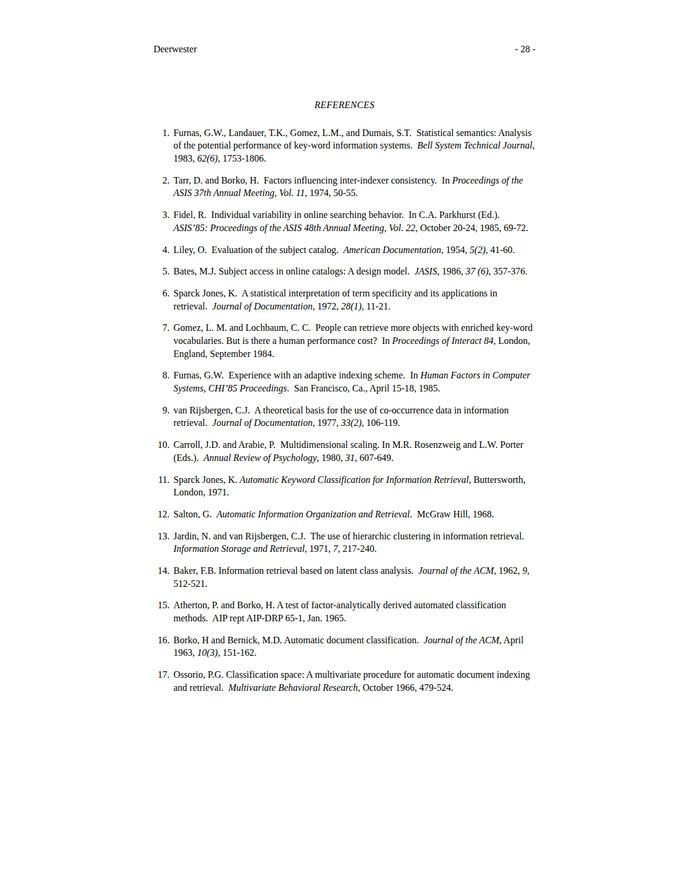Deerwester
- 28 -
REFERENCES
Furnas, G.W., Landauer, T.K., Gomez, L.M., and Dumais, S.T. Statistical semantics: Analysis of the potential performance of key-word information systems. Bell System Technical Journal, 1983, 62(6), 1753-1806.
Tarr, D. and Borko, H. Factors influencing inter-indexer consistency. In Proceedings of the ASIS 37th Annual Meeting, Vol. 11, 1974, 50-55.
Fidel, R. Individual variability in online searching behavior. In C.A. Parkhurst (Ed.). ASIS’85: Proceedings of the ASIS 48th Annual Meeting, Vol. 22, October 20-24, 1985, 69-72.
Liley, O. Evaluation of the subject catalog. American Documentation, 1954, 5(2), 41-60.
Bates, M.J. Subject access in online catalogs: A design model. JASIS, 1986, 37 (6), 357-376.
Sparck Jones, K. A statistical interpretation of term specificity and its applications in retrieval. Journal of Documentation, 1972, 28(1), 11-21.
Gomez, L. M. and Lochbaum, C. C. People can retrieve more objects with enriched key-word vocabularies. But is there a human performance cost? In Proceedings of Interact 84, London, England, September 1984.
Furnas, G.W. Experience with an adaptive indexing scheme. In Human Factors in Computer Systems, CHI’85 Proceedings. San Francisco, Ca., April 15-18, 1985.
van Rijsbergen, C.J. A theoretical basis for the use of co-occurrence data in information retrieval. Journal of Documentation, 1977, 33(2), 106-119.
Carroll, J.D. and Arabie, P. Multidimensional scaling. In M.R. Rosenzweig and L.W. Porter (Eds.). Annual Review of Psychology, 1980, 31, 607-649.
Sparck Jones, K. Automatic Keyword Classification for Information Retrieval, Buttersworth, London, 1971.
Salton, G. Automatic Information Organization and Retrieval. McGraw Hill, 1968.
Jardin, N. and van Rijsbergen, C.J. The use of hierarchic clustering in information retrieval. Information Storage and Retrieval, 1971, 7, 217-240.
Baker, F.B. Information retrieval based on latent class analysis. Journal of the ACM, 1962, 9, 512-521.
Atherton, P. and Borko, H. A test of factor-analytically derived automated classification methods. AIP rept AIP-DRP 65-1, Jan. 1965.
Borko, H and Bernick, M.D. Automatic document classification. Journal of the ACM, April 1963, 10(3), 151-162.
Ossorio, P.G. Classification space: A multivariate procedure for automatic document indexing and retrieval. Multivariate Behavioral Research, October 1966, 479-524.